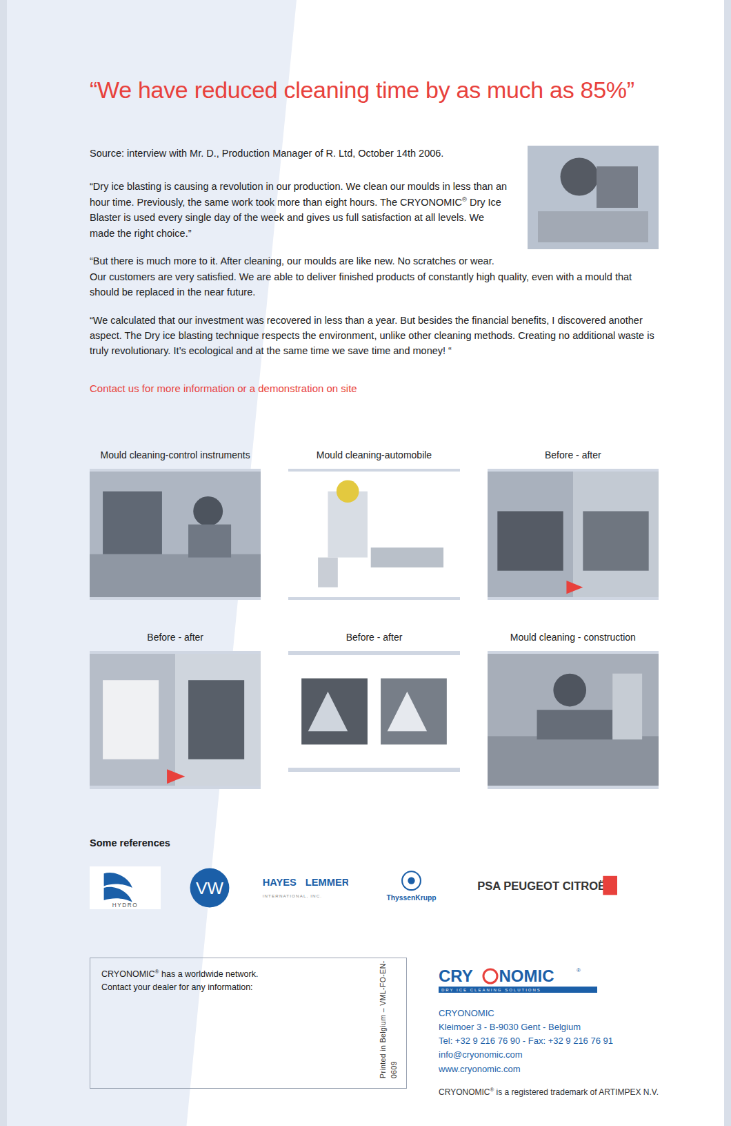“We have reduced cleaning time by as much as 85%”
Source: interview with Mr. D., Production Manager of R. Ltd, October 14th 2006.
“Dry ice blasting is causing a revolution in our production. We clean our moulds in less than an hour time. Previously, the same work took more than eight hours. The CRYONOMIC® Dry Ice Blaster is used every single day of the week and gives us full satisfaction at all levels. We made the right choice.”
“But there is much more to it. After cleaning, our moulds are like new. No scratches or wear. Our customers are very satisfied. We are able to deliver finished products of constantly high quality, even with a mould that should be replaced in the near future.
“We calculated that our investment was recovered in less than a year. But besides the financial benefits, I discovered another aspect. The Dry ice blasting technique respects the environment, unlike other cleaning methods. Creating no additional waste is truly revolutionary. It’s ecological and at the same time we save time and money! “
Contact us for more information or a demonstration on site
Mould cleaning-control instruments
Mould cleaning-automobile
Before - after
Before - after
Before - after
Mould cleaning - construction
Some references
CRYONOMIC® has a worldwide network.
Contact your dealer for any information: Printed in Belgium – VML-FO-EN-0609
CRYONOMIC
Kleimoer 3 - B-9030 Gent - Belgium
Tel: +32 9 216 76 90 - Fax: +32 9 216 76 91
info@cryonomic.com
www.cryonomic.com
CRYONOMIC® is a registered trademark of ARTIMPEX N.V.